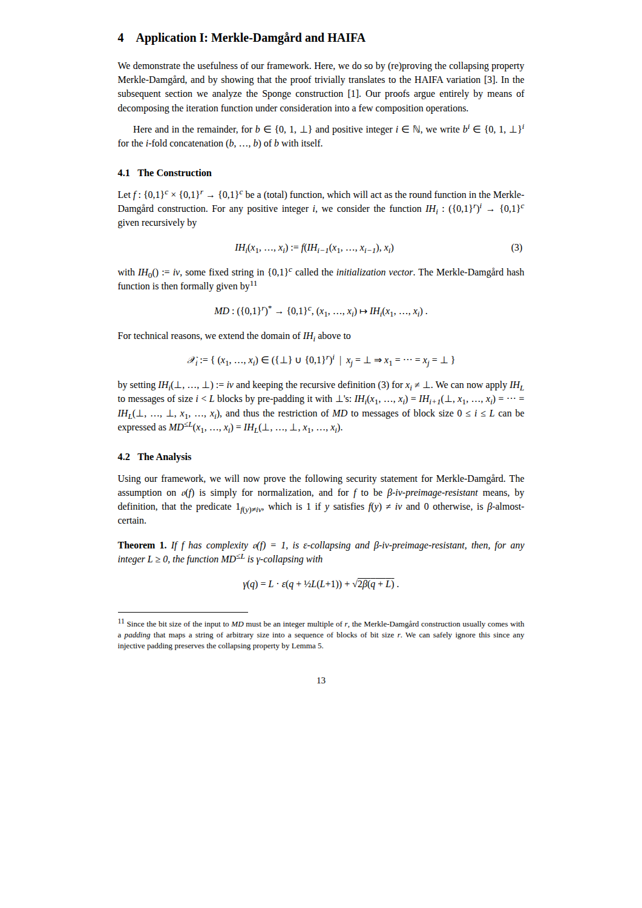4 Application I: Merkle-Damgård and HAIFA
We demonstrate the usefulness of our framework. Here, we do so by (re)proving the collapsing property Merkle-Damgård, and by showing that the proof trivially translates to the HAIFA variation [3]. In the subsequent section we analyze the Sponge construction [1]. Our proofs argue entirely by means of decomposing the iteration function under consideration into a few composition operations.
Here and in the remainder, for b ∈ {0, 1, ⊥} and positive integer i ∈ ℕ, we write bi ∈ {0, 1, ⊥}i for the i-fold concatenation (b, …, b) of b with itself.
4.1 The Construction
Let f : {0,1}c × {0,1}r → {0,1}c be a (total) function, which will act as the round function in the Merkle-Damgård construction. For any positive integer i, we consider the function IHi : ({0,1}r)i → {0,1}c given recursively by
(3) IHi(x1, …, xi) := f(IHi−1(x1, …, xi−1), xi)
with IH0() := iv, some fixed string in {0,1}c called the initialization vector. The Merkle-Damgård hash function is then formally given by11
MD : ({0,1}r)* → {0,1}c, (x1, …, xi) ↦ IHi(x1, …, xi) .
For technical reasons, we extend the domain of IHi above to
𝒳i := { (x1, …, xi) ∈ ({⊥} ∪ {0,1}r)i | xj = ⊥ ⇒ x1 = ··· = xj = ⊥ }
by setting IHi(⊥, …, ⊥) := iv and keeping the recursive definition (3) for xi ≠ ⊥. We can now apply IHL to messages of size i < L blocks by pre-padding it with ⊥'s: IHi(x1, …, xi) = IHi+1(⊥, x1, …, xi) = ··· = IHL(⊥, …, ⊥, x1, …, xi), and thus the restriction of MD to messages of block size 0 ≤ i ≤ L can be expressed as MD≤L(x1, …, xi) = IHL(⊥, …, ⊥, x1, …, xi).
4.2 The Analysis
Using our framework, we will now prove the following security statement for Merkle-Damgård. The assumption on 𝔬(f) is simply for normalization, and for f to be β-iv-preimage-resistant means, by definition, that the predicate 1f(y)≠iv, which is 1 if y satisfies f(y) ≠ iv and 0 otherwise, is β-almost-certain.
Theorem 1. If f has complexity 𝔬(f) = 1, is ε-collapsing and β-iv-preimage-resistant, then, for any integer L ≥ 0, the function MD≤L is γ-collapsing with
γ(q) = L · ε(q + ½L(L+1)) + √2β(q + L) .
11 Since the bit size of the input to MD must be an integer multiple of r, the Merkle-Damgård construction usually comes with a padding that maps a string of arbitrary size into a sequence of blocks of bit size r. We can safely ignore this since any injective padding preserves the collapsing property by Lemma 5.
13